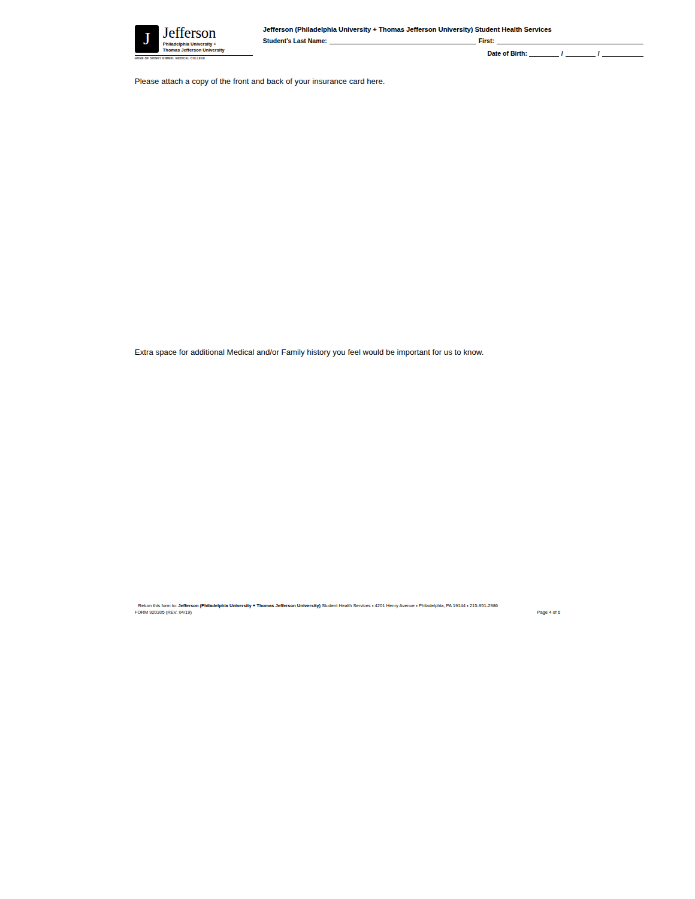Jefferson
Philadelphia University +
Thomas Jefferson University
HOME OF SIDNEY KIMMEL MEDICAL COLLEGE
Jefferson (Philadelphia University + Thomas Jefferson University) Student Health Services
Student’s Last Name: First:
Date of Birth: / /
Please attach a copy of the front and back of your insurance card here.
Extra space for additional Medical and/or Family history you feel would be important for us to know.
Return this form to: Jefferson (Philadelphia University + Thomas Jefferson University) Student Health Services • 4201 Henry Avenue • Philadelphia, PA 19144 • 215-951-2986
FORM 920305 (REV. 04/19) Page 4 of 6